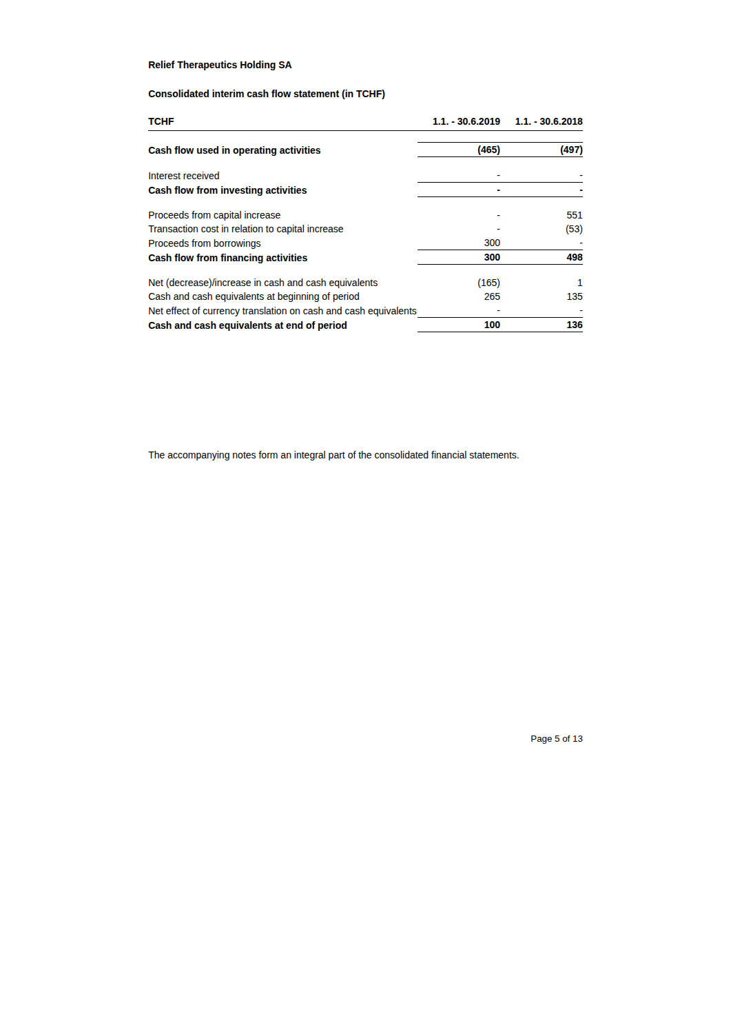Relief Therapeutics Holding SA
Consolidated interim cash flow statement (in TCHF)
| TCHF | 1.1. - 30.6.2019 | 1.1. - 30.6.2018 |
| --- | --- | --- |
| Cash flow used in operating activities | (465) | (497) |
| Interest received | - | - |
| Cash flow from investing activities | - | - |
| Proceeds from capital increase | - | 551 |
| Transaction cost in relation to capital increase | - | (53) |
| Proceeds from borrowings | 300 | - |
| Cash flow from financing activities | 300 | 498 |
| Net (decrease)/increase in cash and cash equivalents | (165) | 1 |
| Cash and cash equivalents at beginning of period | 265 | 135 |
| Net effect of currency translation on cash and cash equivalents | - | - |
| Cash and cash equivalents at end of period | 100 | 136 |
The accompanying notes form an integral part of the consolidated financial statements.
Page 5 of 13